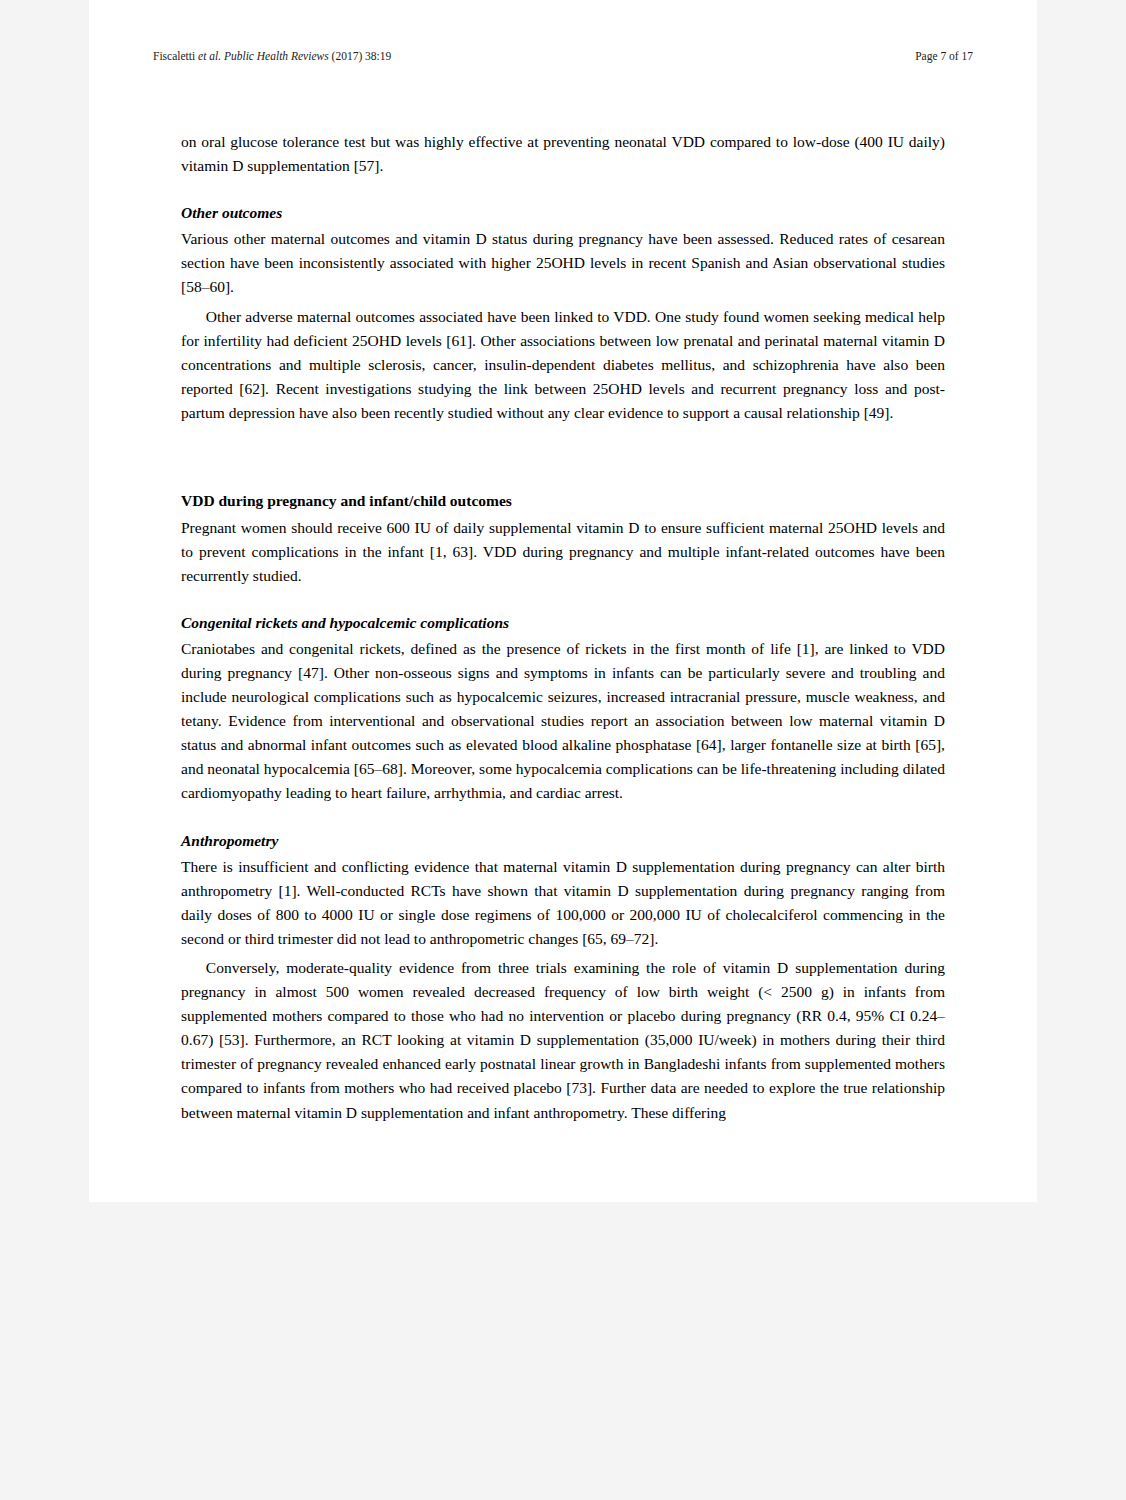Fiscaletti et al. Public Health Reviews (2017) 38:19
Page 7 of 17
on oral glucose tolerance test but was highly effective at preventing neonatal VDD compared to low-dose (400 IU daily) vitamin D supplementation [57].
Other outcomes
Various other maternal outcomes and vitamin D status during pregnancy have been assessed. Reduced rates of cesarean section have been inconsistently associated with higher 25OHD levels in recent Spanish and Asian observational studies [58–60].
Other adverse maternal outcomes associated have been linked to VDD. One study found women seeking medical help for infertility had deficient 25OHD levels [61]. Other associations between low prenatal and perinatal maternal vitamin D concentrations and multiple sclerosis, cancer, insulin-dependent diabetes mellitus, and schizophrenia have also been reported [62]. Recent investigations studying the link between 25OHD levels and recurrent pregnancy loss and post-partum depression have also been recently studied without any clear evidence to support a causal relationship [49].
VDD during pregnancy and infant/child outcomes
Pregnant women should receive 600 IU of daily supplemental vitamin D to ensure sufficient maternal 25OHD levels and to prevent complications in the infant [1, 63]. VDD during pregnancy and multiple infant-related outcomes have been recurrently studied.
Congenital rickets and hypocalcemic complications
Craniotabes and congenital rickets, defined as the presence of rickets in the first month of life [1], are linked to VDD during pregnancy [47]. Other non-osseous signs and symptoms in infants can be particularly severe and troubling and include neurological complications such as hypocalcemic seizures, increased intracranial pressure, muscle weakness, and tetany. Evidence from interventional and observational studies report an association between low maternal vitamin D status and abnormal infant outcomes such as elevated blood alkaline phosphatase [64], larger fontanelle size at birth [65], and neonatal hypocalcemia [65–68]. Moreover, some hypocalcemia complications can be life-threatening including dilated cardiomyopathy leading to heart failure, arrhythmia, and cardiac arrest.
Anthropometry
There is insufficient and conflicting evidence that maternal vitamin D supplementation during pregnancy can alter birth anthropometry [1]. Well-conducted RCTs have shown that vitamin D supplementation during pregnancy ranging from daily doses of 800 to 4000 IU or single dose regimens of 100,000 or 200,000 IU of cholecalciferol commencing in the second or third trimester did not lead to anthropometric changes [65, 69–72].
Conversely, moderate-quality evidence from three trials examining the role of vitamin D supplementation during pregnancy in almost 500 women revealed decreased frequency of low birth weight (< 2500 g) in infants from supplemented mothers compared to those who had no intervention or placebo during pregnancy (RR 0.4, 95% CI 0.24–0.67) [53]. Furthermore, an RCT looking at vitamin D supplementation (35,000 IU/week) in mothers during their third trimester of pregnancy revealed enhanced early postnatal linear growth in Bangladeshi infants from supplemented mothers compared to infants from mothers who had received placebo [73]. Further data are needed to explore the true relationship between maternal vitamin D supplementation and infant anthropometry. These differing